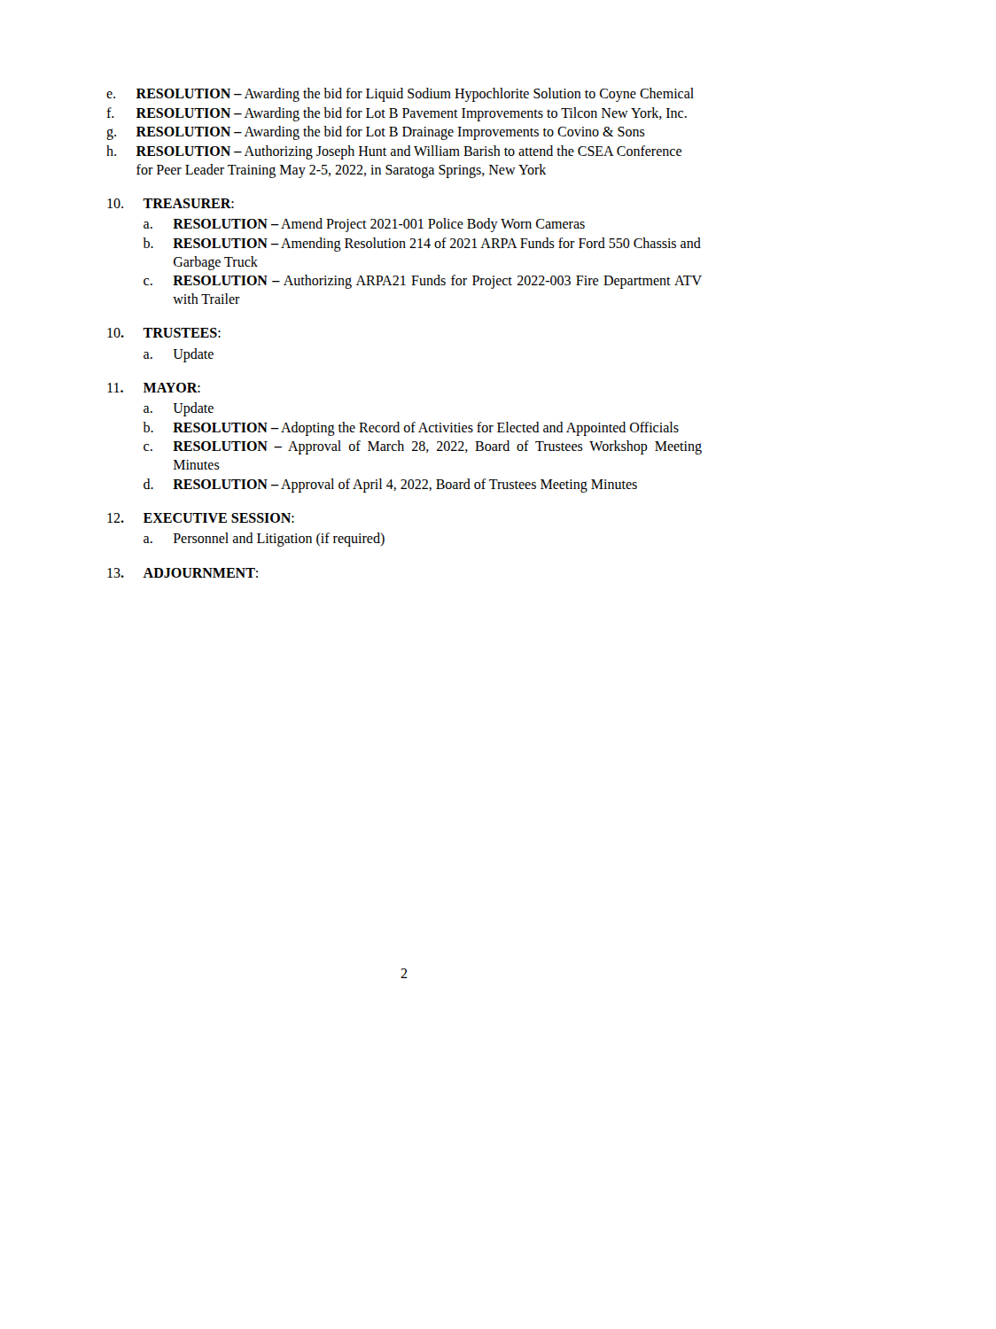e. RESOLUTION – Awarding the bid for Liquid Sodium Hypochlorite Solution to Coyne Chemical
f. RESOLUTION – Awarding the bid for Lot B Pavement Improvements to Tilcon New York, Inc.
g. RESOLUTION – Awarding the bid for Lot B Drainage Improvements to Covino & Sons
h. RESOLUTION – Authorizing Joseph Hunt and William Barish to attend the CSEA Conference for Peer Leader Training May 2-5, 2022, in Saratoga Springs, New York
10. TREASURER:
a. RESOLUTION – Amend Project 2021-001 Police Body Worn Cameras
b. RESOLUTION – Amending Resolution 214 of 2021 ARPA Funds for Ford 550 Chassis and Garbage Truck
c. RESOLUTION – Authorizing ARPA21 Funds for Project 2022-003 Fire Department ATV with Trailer
10. TRUSTEES:
a. Update
11. MAYOR:
a. Update
b. RESOLUTION – Adopting the Record of Activities for Elected and Appointed Officials
c. RESOLUTION – Approval of March 28, 2022, Board of Trustees Workshop Meeting Minutes
d. RESOLUTION – Approval of April 4, 2022, Board of Trustees Meeting Minutes
12. EXECUTIVE SESSION:
a. Personnel and Litigation (if required)
13. ADJOURNMENT:
2